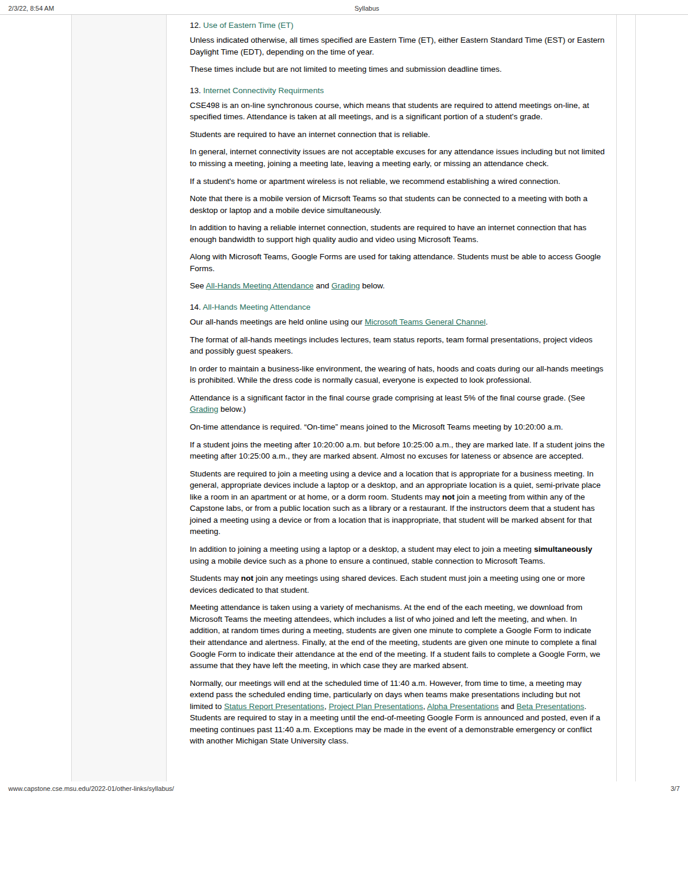2/3/22, 8:54 AM
Syllabus
12. Use of Eastern Time (ET)
Unless indicated otherwise, all times specified are Eastern Time (ET), either Eastern Standard Time (EST) or Eastern Daylight Time (EDT), depending on the time of year.
These times include but are not limited to meeting times and submission deadline times.
13. Internet Connectivity Requirments
CSE498 is an on-line synchronous course, which means that students are required to attend meetings on-line, at specified times. Attendance is taken at all meetings, and is a significant portion of a student's grade.
Students are required to have an internet connection that is reliable.
In general, internet connectivity issues are not acceptable excuses for any attendance issues including but not limited to missing a meeting, joining a meeting late, leaving a meeting early, or missing an attendance check.
If a student's home or apartment wireless is not reliable, we recommend establishing a wired connection.
Note that there is a mobile version of Micrsoft Teams so that students can be connected to a meeting with both a desktop or laptop and a mobile device simultaneously.
In addition to having a reliable internet connection, students are required to have an internet connection that has enough bandwidth to support high quality audio and video using Microsoft Teams.
Along with Microsoft Teams, Google Forms are used for taking attendance. Students must be able to access Google Forms.
See All-Hands Meeting Attendance and Grading below.
14. All-Hands Meeting Attendance
Our all-hands meetings are held online using our Microsoft Teams General Channel.
The format of all-hands meetings includes lectures, team status reports, team formal presentations, project videos and possibly guest speakers.
In order to maintain a business-like environment, the wearing of hats, hoods and coats during our all-hands meetings is prohibited. While the dress code is normally casual, everyone is expected to look professional.
Attendance is a significant factor in the final course grade comprising at least 5% of the final course grade. (See Grading below.)
On-time attendance is required. “On-time” means joined to the Microsoft Teams meeting by 10:20:00 a.m.
If a student joins the meeting after 10:20:00 a.m. but before 10:25:00 a.m., they are marked late. If a student joins the meeting after 10:25:00 a.m., they are marked absent. Almost no excuses for lateness or absence are accepted.
Students are required to join a meeting using a device and a location that is appropriate for a business meeting. In general, appropriate devices include a laptop or a desktop, and an appropriate location is a quiet, semi-private place like a room in an apartment or at home, or a dorm room. Students may not join a meeting from within any of the Capstone labs, or from a public location such as a library or a restaurant. If the instructors deem that a student has joined a meeting using a device or from a location that is inappropriate, that student will be marked absent for that meeting.
In addition to joining a meeting using a laptop or a desktop, a student may elect to join a meeting simultaneously using a mobile device such as a phone to ensure a continued, stable connection to Microsoft Teams.
Students may not join any meetings using shared devices. Each student must join a meeting using one or more devices dedicated to that student.
Meeting attendance is taken using a variety of mechanisms. At the end of the each meeting, we download from Microsoft Teams the meeting attendees, which includes a list of who joined and left the meeting, and when. In addition, at random times during a meeting, students are given one minute to complete a Google Form to indicate their attendance and alertness. Finally, at the end of the meeting, students are given one minute to complete a final Google Form to indicate their attendance at the end of the meeting. If a student fails to complete a Google Form, we assume that they have left the meeting, in which case they are marked absent.
Normally, our meetings will end at the scheduled time of 11:40 a.m. However, from time to time, a meeting may extend pass the scheduled ending time, particularly on days when teams make presentations including but not limited to Status Report Presentations, Project Plan Presentations, Alpha Presentations and Beta Presentations. Students are required to stay in a meeting until the end-of-meeting Google Form is announced and posted, even if a meeting continues past 11:40 a.m. Exceptions may be made in the event of a demonstrable emergency or conflict with another Michigan State University class.
www.capstone.cse.msu.edu/2022-01/other-links/syllabus/
3/7